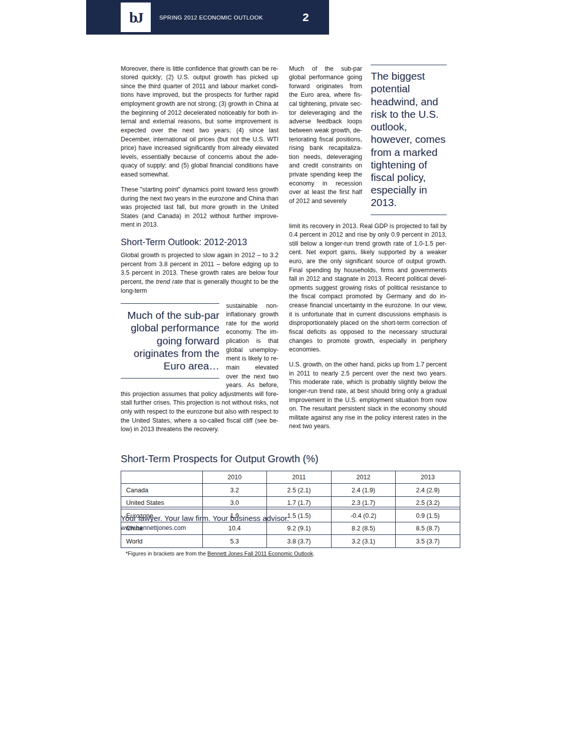bJ
SPRING 2012 ECONOMIC OUTLOOK
2
Moreover, there is little confidence that growth can be restored quickly; (2) U.S. output growth has picked up since the third quarter of 2011 and labour market conditions have improved, but the prospects for further rapid employment growth are not strong; (3) growth in China at the beginning of 2012 decelerated noticeably for both internal and external reasons, but some improvement is expected over the next two years; (4) since last December, international oil prices (but not the U.S. WTI price) have increased significantly from already elevated levels, essentially because of concerns about the adequacy of supply; and (5) global financial conditions have eased somewhat.
These "starting point" dynamics point toward less growth during the next two years in the eurozone and China than was projected last fall, but more growth in the United States (and Canada) in 2012 without further improvement in 2013.
Short-Term Outlook: 2012-2013
Global growth is projected to slow again in 2012 – to 3.2 percent from 3.8 percent in 2011 – before edging up to 3.5 percent in 2013. These growth rates are below four percent, the trend rate that is generally thought to be the long-term
Much of the sub-par global performance going forward originates from the Euro area…
sustainable non-inflationary growth rate for the world economy. The implication is that global unemployment is likely to remain elevated over the next two years. As before, this projection assumes that policy adjustments will forestall further crises. This projection is not without risks, not only with respect to the eurozone but also with respect to the United States, where a so-called fiscal cliff (see below) in 2013 threatens the recovery.
Much of the sub-par global performance going forward originates from the Euro area, where fiscal tightening, private sector deleveraging and the adverse feedback loops between weak growth, deteriorating fiscal positions, rising bank recapitalization needs, deleveraging and credit constraints on private spending keep the economy in recession over at least the first half of 2012 and severely
The biggest potential headwind, and risk to the U.S. outlook, however, comes from a marked tightening of fiscal policy, especially in 2013.
limit its recovery in 2013. Real GDP is projected to fall by 0.4 percent in 2012 and rise by only 0.9 percent in 2013, still below a longer-run trend growth rate of 1.0-1.5 percent. Net export gains, likely supported by a weaker euro, are the only significant source of output growth. Final spending by households, firms and governments fall in 2012 and stagnate in 2013. Recent political developments suggest growing risks of political resistance to the fiscal compact promoted by Germany and do increase financial uncertainty in the eurozone. In our view, it is unfortunate that in current discussions emphasis is disproportionately placed on the short-term correction of fiscal deficits as opposed to the necessary structural changes to promote growth, especially in periphery economies.
U.S. growth, on the other hand, picks up from 1.7 percent in 2011 to nearly 2.5 percent over the next two years. This moderate rate, which is probably slightly below the longer-run trend rate, at best should bring only a gradual improvement in the U.S. employment situation from now on. The resultant persistent slack in the economy should militate against any rise in the policy interest rates in the next two years.
Short-Term Prospects for Output Growth (%)
| | 2010 | 2011 | 2012 | 2013 |
| --- | --- | --- | --- | --- |
| Canada | 3.2 | 2.5 (2.1) | 2.4 (1.9) | 2.4 (2.9) |
| United States | 3.0 | 1.7 (1.7) | 2.3 (1.7) | 2.5 (3.2) |
| Eurozone | 1.9 | 1.5 (1.5) | -0.4 (0.2) | 0.9 (1.5) |
| China | 10.4 | 9.2 (9.1) | 8.2 (8.5) | 8.5 (8.7) |
| World | 5.3 | 3.8 (3.7) | 3.2 (3.1) | 3.5 (3.7) |
*Figures in brackets are from the Bennett Jones Fall 2011 Economic Outlook.
Your lawyer. Your law firm. Your business advisor.
www.bennettjones.com